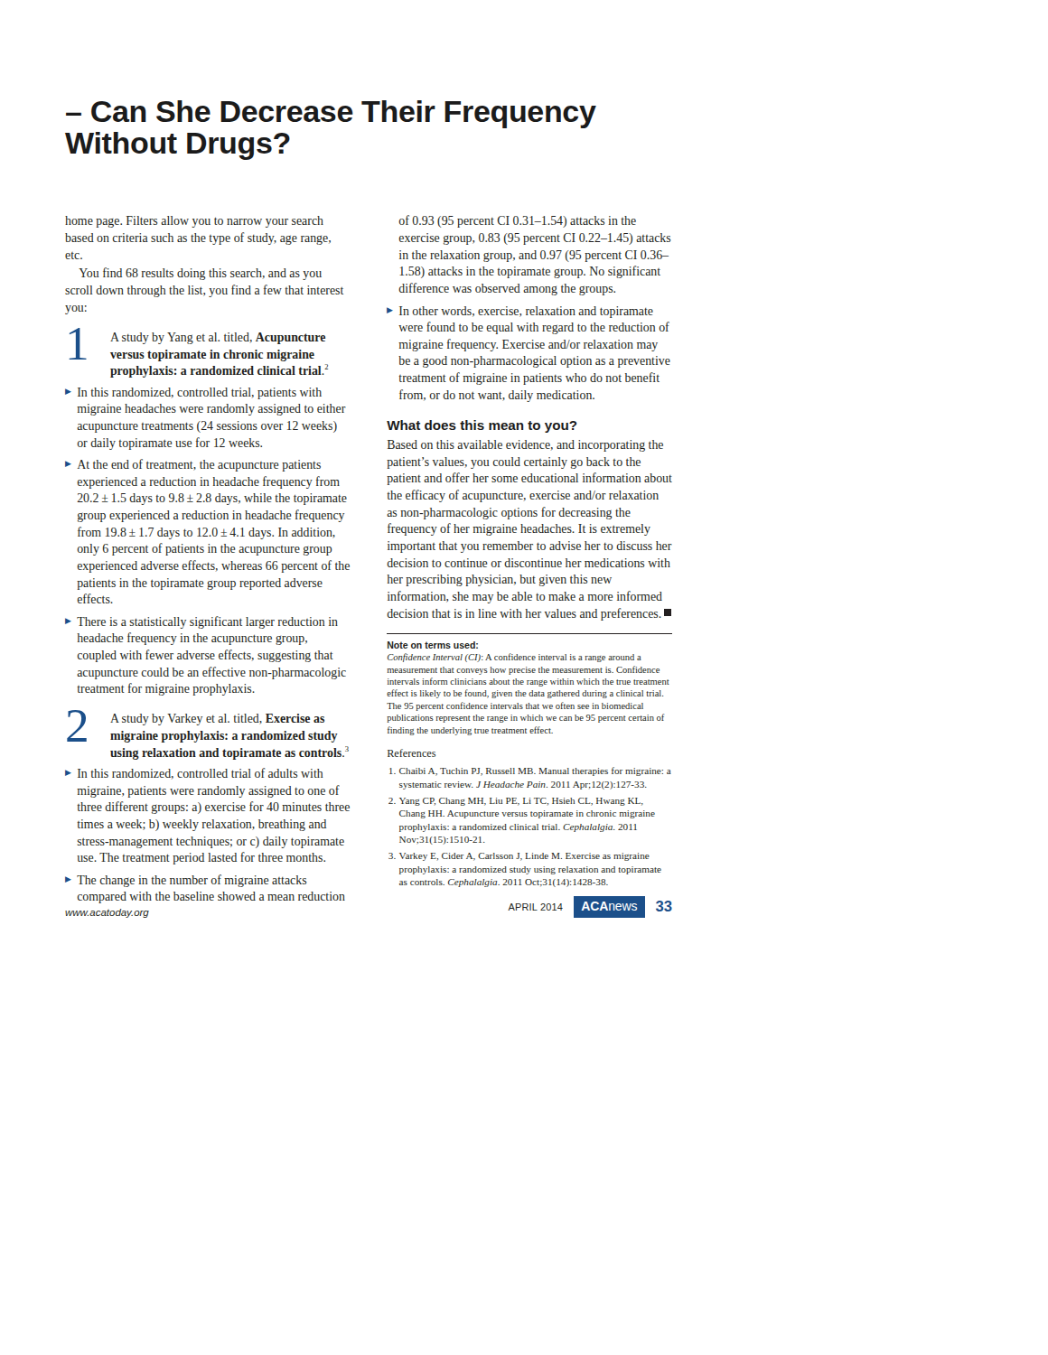– Can She Decrease Their Frequency Without Drugs?
home page. Filters allow you to narrow your search based on criteria such as the type of study, age range, etc.
You find 68 results doing this search, and as you scroll down through the list, you find a few that interest you:
1 A study by Yang et al. titled, Acupuncture versus topiramate in chronic migraine prophylaxis: a randomized clinical trial.2
In this randomized, controlled trial, patients with migraine headaches were randomly assigned to either acupuncture treatments (24 sessions over 12 weeks) or daily topiramate use for 12 weeks.
At the end of treatment, the acupuncture patients experienced a reduction in headache frequency from 20.2 ± 1.5 days to 9.8 ± 2.8 days, while the topiramate group experienced a reduction in headache frequency from 19.8 ± 1.7 days to 12.0 ± 4.1 days. In addition, only 6 percent of patients in the acupuncture group experienced adverse effects, whereas 66 percent of the patients in the topiramate group reported adverse effects.
There is a statistically significant larger reduction in headache frequency in the acupuncture group, coupled with fewer adverse effects, suggesting that acupuncture could be an effective non‑pharmacologic treatment for migraine prophylaxis.
2 A study by Varkey et al. titled, Exercise as migraine prophylaxis: a randomized study using relaxation and topiramate as controls.3
In this randomized, controlled trial of adults with migraine, patients were randomly assigned to one of three different groups: a) exercise for 40 minutes three times a week; b) weekly relaxation, breathing and stress‑management techniques; or c) daily topiramate use. The treatment period lasted for three months.
The change in the number of migraine attacks compared with the baseline showed a mean reduction of 0.93 (95 percent CI 0.31–1.54) attacks in the exercise group, 0.83 (95 percent CI 0.22–1.45) attacks in the relaxation group, and 0.97 (95 percent CI 0.36–1.58) attacks in the topiramate group. No significant difference was observed among the groups.
In other words, exercise, relaxation and topiramate were found to be equal with regard to the reduction of migraine frequency. Exercise and/or relaxation may be a good non‑pharmacological option as a preventive treatment of migraine in patients who do not benefit from, or do not want, daily medication.
What does this mean to you?
Based on this available evidence, and incorporating the patient’s values, you could certainly go back to the patient and offer her some educational information about the efficacy of acupuncture, exercise and/or relaxation as non‑pharmacologic options for decreasing the frequency of her migraine headaches. It is extremely important that you remember to advise her to discuss her decision to continue or discontinue her medications with her prescribing physician, but given this new information, she may be able to make a more informed decision that is in line with her values and preferences.
Note on terms used:
Confidence Interval (CI): A confidence interval is a range around a measurement that conveys how precise the measurement is. Confidence intervals inform clinicians about the range within which the true treatment effect is likely to be found, given the data gathered during a clinical trial. The 95 percent confidence intervals that we often see in biomedical publications represent the range in which we can be 95 percent certain of finding the underlying true treatment effect.
References
Chaibi A, Tuchin PJ, Russell MB. Manual therapies for migraine: a systematic review. J Headache Pain. 2011 Apr;12(2):127-33.
Yang CP, Chang MH, Liu PE, Li TC, Hsieh CL, Hwang KL, Chang HH. Acupuncture versus topiramate in chronic migraine prophylaxis: a randomized clinical trial. Cephalalgia. 2011 Nov;31(15):1510-21.
Varkey E, Cider A, Carlsson J, Linde M. Exercise as migraine prophylaxis: a randomized study using relaxation and topiramate as controls. Cephalalgia. 2011 Oct;31(14):1428-38.
www.acatoday.org
APRIL 2014
ACAnews
33